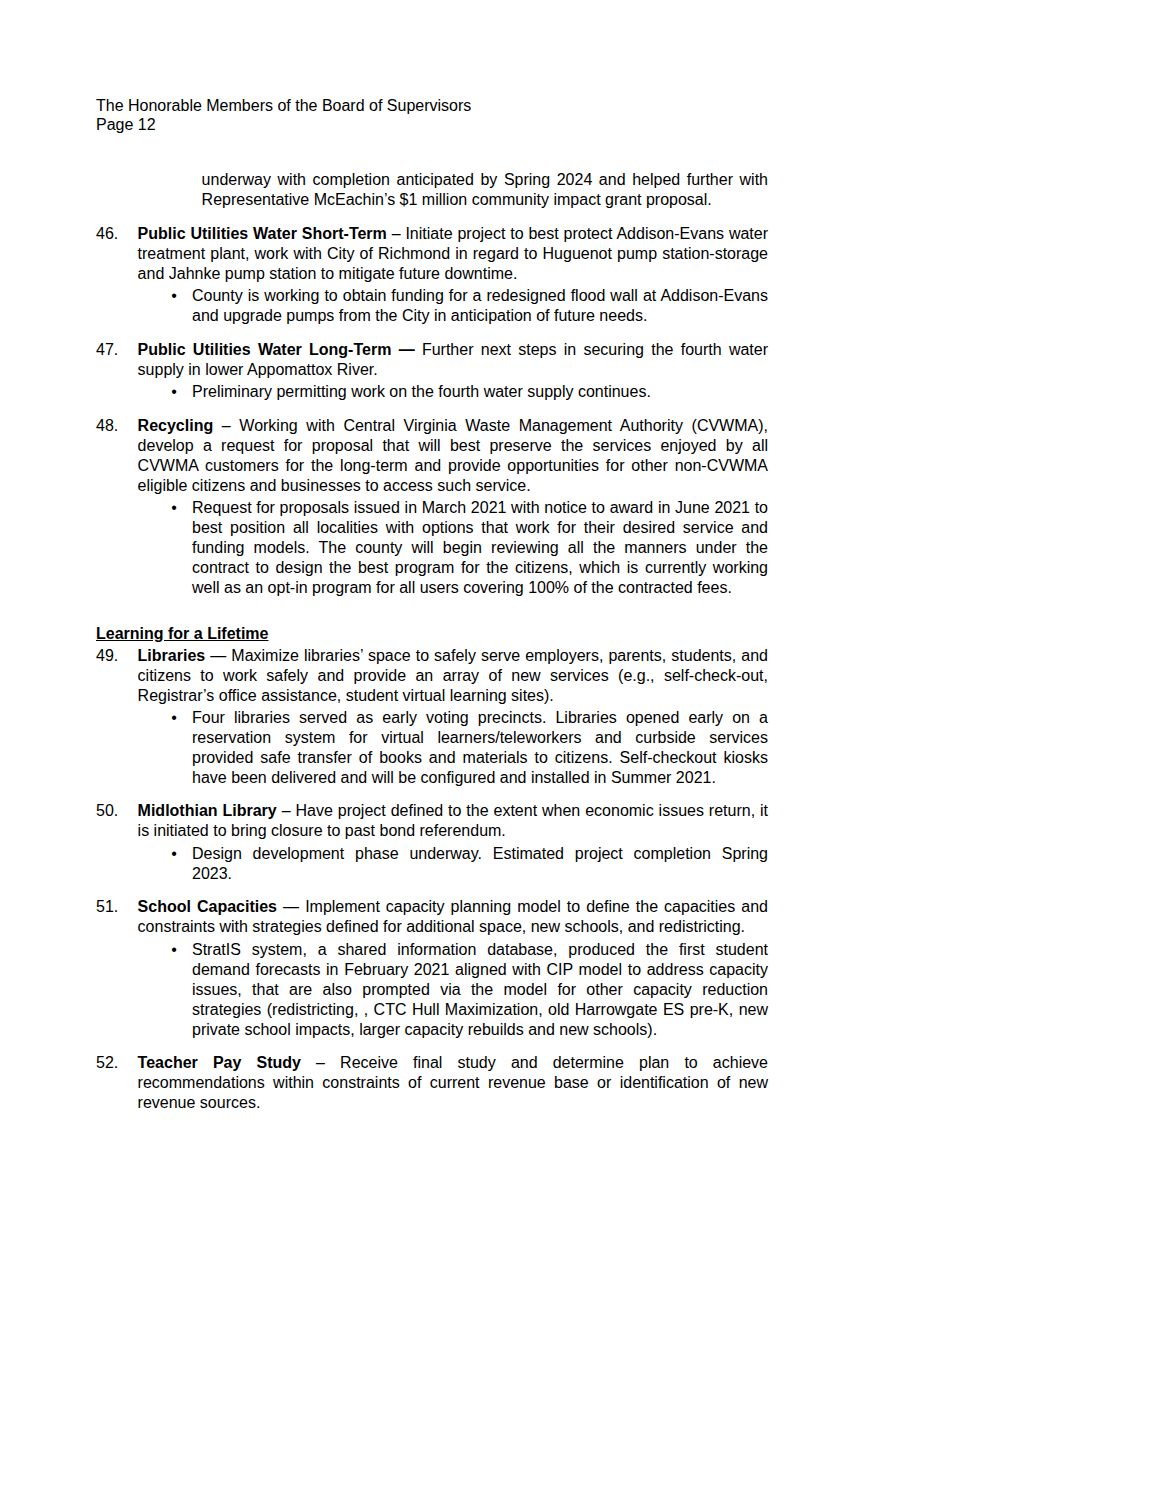The Honorable Members of the Board of Supervisors
Page 12
underway with completion anticipated by Spring 2024 and helped further with Representative McEachin’s $1 million community impact grant proposal.
46. Public Utilities Water Short-Term – Initiate project to best protect Addison-Evans water treatment plant, work with City of Richmond in regard to Huguenot pump station-storage and Jahnke pump station to mitigate future downtime.
County is working to obtain funding for a redesigned flood wall at Addison-Evans and upgrade pumps from the City in anticipation of future needs.
47. Public Utilities Water Long-Term — Further next steps in securing the fourth water supply in lower Appomattox River.
Preliminary permitting work on the fourth water supply continues.
48. Recycling – Working with Central Virginia Waste Management Authority (CVWMA), develop a request for proposal that will best preserve the services enjoyed by all CVWMA customers for the long-term and provide opportunities for other non-CVWMA eligible citizens and businesses to access such service.
Request for proposals issued in March 2021 with notice to award in June 2021 to best position all localities with options that work for their desired service and funding models. The county will begin reviewing all the manners under the contract to design the best program for the citizens, which is currently working well as an opt-in program for all users covering 100% of the contracted fees.
Learning for a Lifetime
49. Libraries — Maximize libraries’ space to safely serve employers, parents, students, and citizens to work safely and provide an array of new services (e.g., self-check-out, Registrar’s office assistance, student virtual learning sites).
Four libraries served as early voting precincts. Libraries opened early on a reservation system for virtual learners/teleworkers and curbside services provided safe transfer of books and materials to citizens. Self-checkout kiosks have been delivered and will be configured and installed in Summer 2021.
50. Midlothian Library – Have project defined to the extent when economic issues return, it is initiated to bring closure to past bond referendum.
Design development phase underway. Estimated project completion Spring 2023.
51. School Capacities — Implement capacity planning model to define the capacities and constraints with strategies defined for additional space, new schools, and redistricting.
StratIS system, a shared information database, produced the first student demand forecasts in February 2021 aligned with CIP model to address capacity issues, that are also prompted via the model for other capacity reduction strategies (redistricting, , CTC Hull Maximization, old Harrowgate ES pre-K, new private school impacts, larger capacity rebuilds and new schools).
52. Teacher Pay Study – Receive final study and determine plan to achieve recommendations within constraints of current revenue base or identification of new revenue sources.